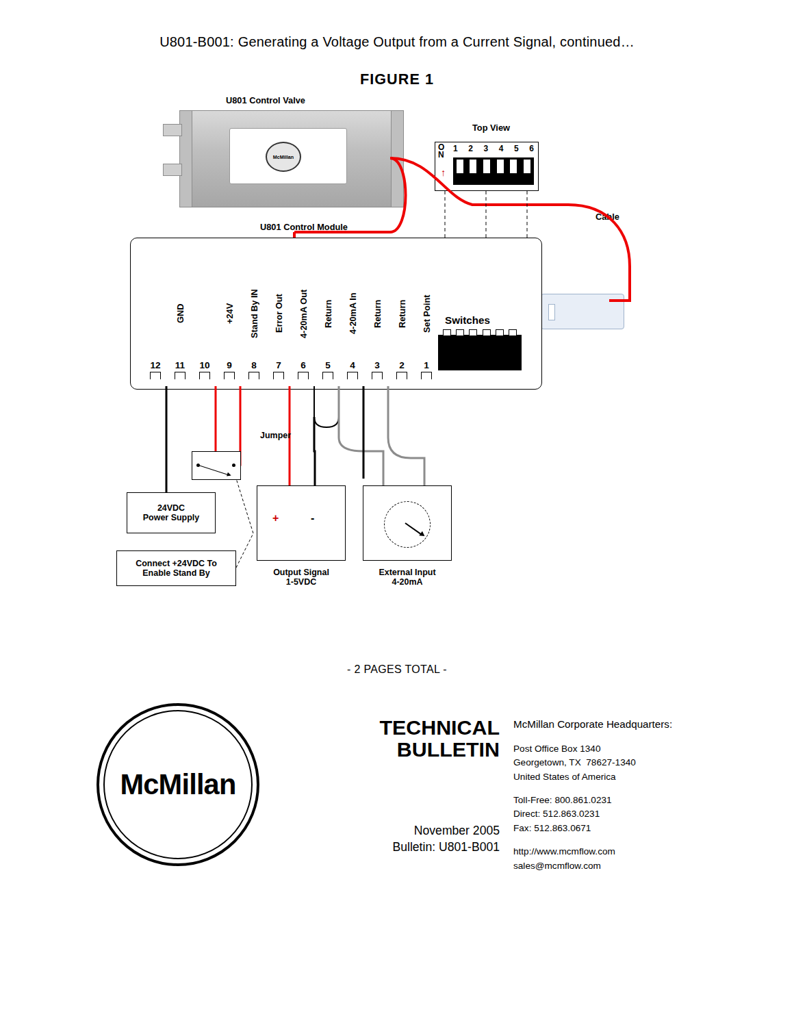U801-B001: Generating a Voltage Output from a Current Signal, continued…
FIGURE 1
U801 Control Valve
McMillan
Top View
O
N
↑
123456
Cable
U801 Control Module
12
GND
11
10
+24V
9
Stand By IN
8
Error Out
7
4-20mA Out
6
Return
5
4-20mA In
4
Return
3
Return
2
Set Point
1
Switches
Jumper
24VDC
Power Supply
Connect +24VDC To
Enable Stand By
+ -
Output Signal
1-5VDC
External Input
4-20mA
- 2 PAGES TOTAL -
McMillan
TECHNICAL
BULLETIN
November 2005
Bulletin: U801-B001
McMillan Corporate Headquarters:
Post Office Box 1340
Georgetown, TX 78627-1340
United States of America
Toll-Free: 800.861.0231
Direct: 512.863.0231
Fax: 512.863.0671
http://www.mcmflow.com
sales@mcmflow.com